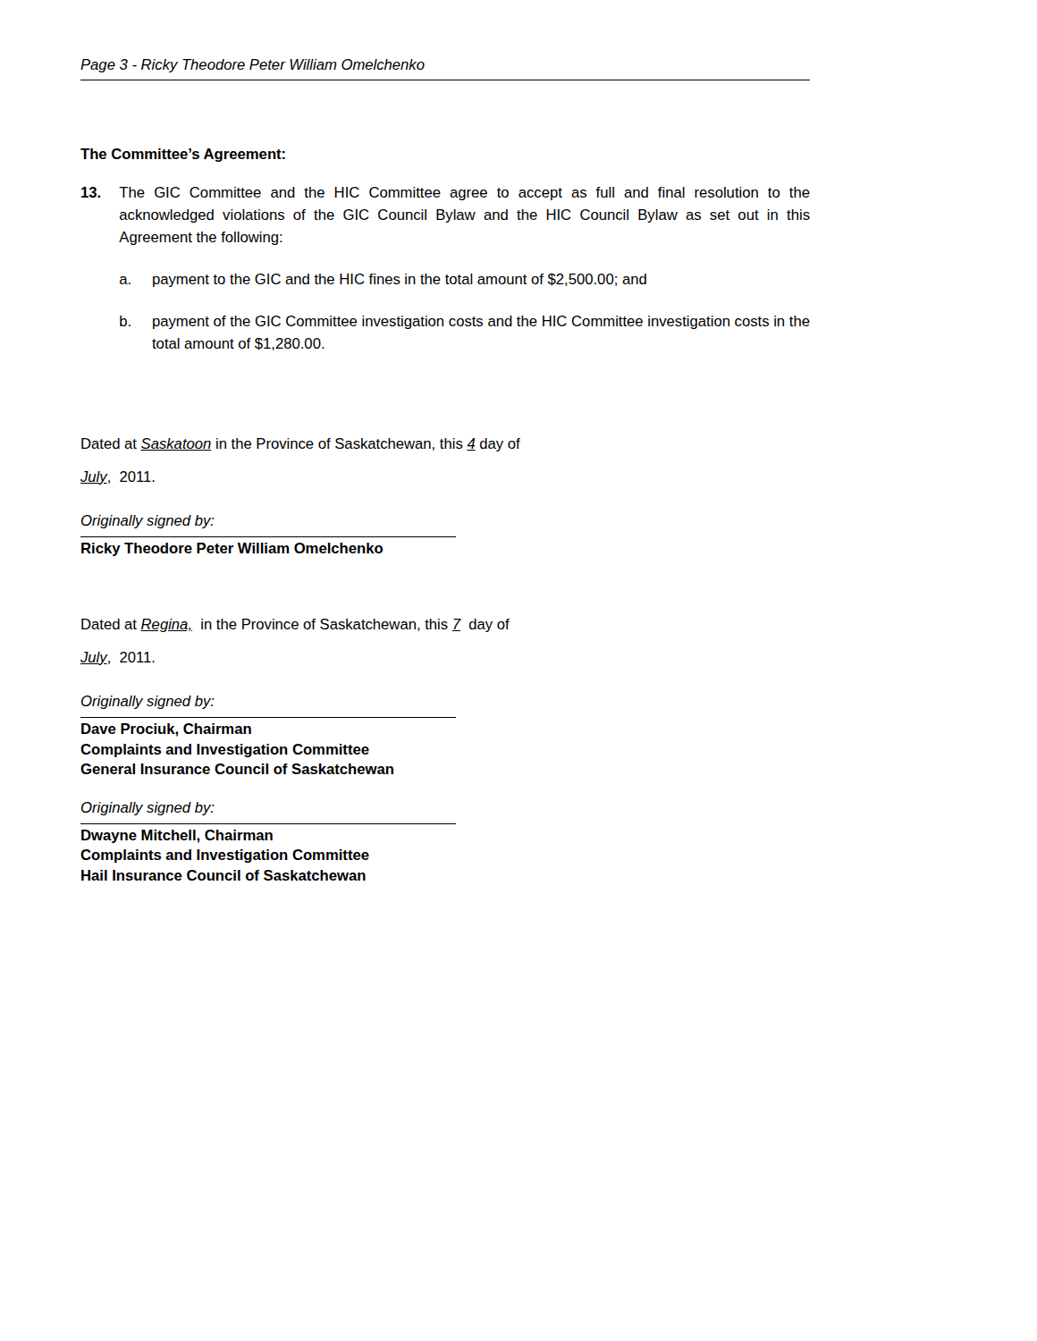Page 3 - Ricky Theodore Peter William Omelchenko
The Committee’s Agreement:
13. The GIC Committee and the HIC Committee agree to accept as full and final resolution to the acknowledged violations of the GIC Council Bylaw and the HIC Council Bylaw as set out in this Agreement the following:
a. payment to the GIC and the HIC fines in the total amount of $2,500.00; and
b. payment of the GIC Committee investigation costs and the HIC Committee investigation costs in the total amount of $1,280.00.
Dated at Saskatoon in the Province of Saskatchewan, this 4 day of
July, 2011.
Originally signed by:
Ricky Theodore Peter William Omelchenko
Dated at Regina, in the Province of Saskatchewan, this 7 day of
July, 2011.
Originally signed by:
Dave Prociuk, Chairman
Complaints and Investigation Committee
General Insurance Council of Saskatchewan
Originally signed by:
Dwayne Mitchell, Chairman
Complaints and Investigation Committee
Hail Insurance Council of Saskatchewan